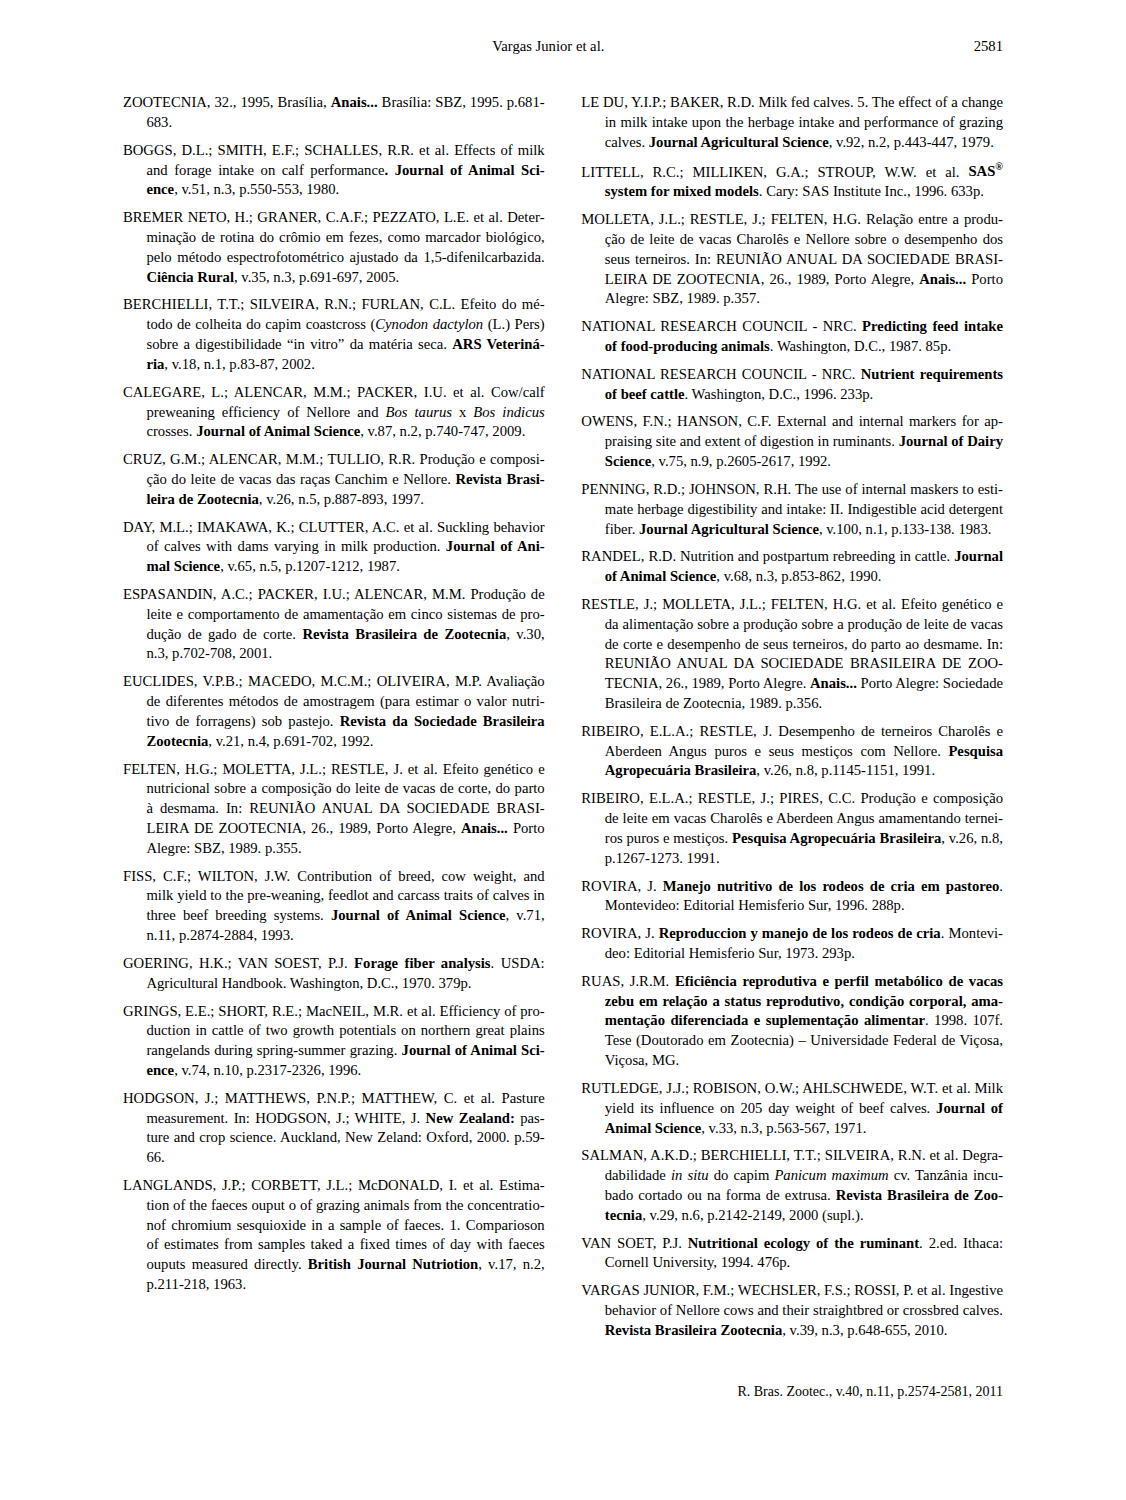Vargas Junior et al. 2581
ZOOTECNIA, 32., 1995, Brasília, Anais... Brasília: SBZ, 1995. p.681-683.
BOGGS, D.L.; SMITH, E.F.; SCHALLES, R.R. et al. Effects of milk and forage intake on calf performance. Journal of Animal Science, v.51, n.3, p.550-553, 1980.
BREMER NETO, H.; GRANER, C.A.F.; PEZZATO, L.E. et al. Determinação de rotina do crômio em fezes, como marcador biológico, pelo método espectrofotométrico ajustado da 1,5-difenilcarbazida. Ciência Rural, v.35, n.3, p.691-697, 2005.
BERCHIELLI, T.T.; SILVEIRA, R.N.; FURLAN, C.L. Efeito do método de colheita do capim coastcross (Cynodon dactylon (L.) Pers) sobre a digestibilidade “in vitro” da matéria seca. ARS Veterinária, v.18, n.1, p.83-87, 2002.
CALEGARE, L.; ALENCAR, M.M.; PACKER, I.U. et al. Cow/calf preweaning efficiency of Nellore and Bos taurus x Bos indicus crosses. Journal of Animal Science, v.87, n.2, p.740-747, 2009.
CRUZ, G.M.; ALENCAR, M.M.; TULLIO, R.R. Produção e composição do leite de vacas das raças Canchim e Nellore. Revista Brasileira de Zootecnia, v.26, n.5, p.887-893, 1997.
DAY, M.L.; IMAKAWA, K.; CLUTTER, A.C. et al. Suckling behavior of calves with dams varying in milk production. Journal of Animal Science, v.65, n.5, p.1207-1212, 1987.
ESPASANDIN, A.C.; PACKER, I.U.; ALENCAR, M.M. Produção de leite e comportamento de amamentação em cinco sistemas de produção de gado de corte. Revista Brasileira de Zootecnia, v.30, n.3, p.702-708, 2001.
EUCLIDES, V.P.B.; MACEDO, M.C.M.; OLIVEIRA, M.P. Avaliação de diferentes métodos de amostragem (para estimar o valor nutritivo de forragens) sob pastejo. Revista da Sociedade Brasileira Zootecnia, v.21, n.4, p.691-702, 1992.
FELTEN, H.G.; MOLETTA, J.L.; RESTLE, J. et al. Efeito genético e nutricional sobre a composição do leite de vacas de corte, do parto à desmama. In: REUNIÃO ANUAL DA SOCIEDADE BRASILEIRA DE ZOOTECNIA, 26., 1989, Porto Alegre, Anais... Porto Alegre: SBZ, 1989. p.355.
FISS, C.F.; WILTON, J.W. Contribution of breed, cow weight, and milk yield to the pre-weaning, feedlot and carcass traits of calves in three beef breeding systems. Journal of Animal Science, v.71, n.11, p.2874-2884, 1993.
GOERING, H.K.; VAN SOEST, P.J. Forage fiber analysis. USDA: Agricultural Handbook. Washington, D.C., 1970. 379p.
GRINGS, E.E.; SHORT, R.E.; MacNEIL, M.R. et al. Efficiency of production in cattle of two growth potentials on northern great plains rangelands during spring-summer grazing. Journal of Animal Science, v.74, n.10, p.2317-2326, 1996.
HODGSON, J.; MATTHEWS, P.N.P.; MATTHEW, C. et al. Pasture measurement. In: HODGSON, J.; WHITE, J. New Zealand: pasture and crop science. Auckland, New Zeland: Oxford, 2000. p.59-66.
LANGLANDS, J.P.; CORBETT, J.L.; McDONALD, I. et al. Estimation of the faeces ouput o of grazing animals from the concentrationof chromium sesquioxide in a sample of faeces. 1. Comparioson of estimates from samples taked a fixed times of day with faeces ouputs measured directly. British Journal Nutriotion, v.17, n.2, p.211-218, 1963.
LE DU, Y.I.P.; BAKER, R.D. Milk fed calves. 5. The effect of a change in milk intake upon the herbage intake and performance of grazing calves. Journal Agricultural Science, v.92, n.2, p.443-447, 1979.
LITTELL, R.C.; MILLIKEN, G.A.; STROUP, W.W. et al. SAS® system for mixed models. Cary: SAS Institute Inc., 1996. 633p.
MOLLETA, J.L.; RESTLE, J.; FELTEN, H.G. Relação entre a produção de leite de vacas Charolês e Nellore sobre o desempenho dos seus terneiros. In: REUNIÃO ANUAL DA SOCIEDADE BRASILEIRA DE ZOOTECNIA, 26., 1989, Porto Alegre, Anais... Porto Alegre: SBZ, 1989. p.357.
NATIONAL RESEARCH COUNCIL - NRC. Predicting feed intake of food-producing animals. Washington, D.C., 1987. 85p.
NATIONAL RESEARCH COUNCIL - NRC. Nutrient requirements of beef cattle. Washington, D.C., 1996. 233p.
OWENS, F.N.; HANSON, C.F. External and internal markers for appraising site and extent of digestion in ruminants. Journal of Dairy Science, v.75, n.9, p.2605-2617, 1992.
PENNING, R.D.; JOHNSON, R.H. The use of internal maskers to estimate herbage digestibility and intake: II. Indigestible acid detergent fiber. Journal Agricultural Science, v.100, n.1, p.133-138. 1983.
RANDEL, R.D. Nutrition and postpartum rebreeding in cattle. Journal of Animal Science, v.68, n.3, p.853-862, 1990.
RESTLE, J.; MOLLETA, J.L.; FELTEN, H.G. et al. Efeito genético e da alimentação sobre a produção sobre a produção de leite de vacas de corte e desempenho de seus terneiros, do parto ao desmame. In: REUNIÃO ANUAL DA SOCIEDADE BRASILEIRA DE ZOOTECNIA, 26., 1989, Porto Alegre. Anais... Porto Alegre: Sociedade Brasileira de Zootecnia, 1989. p.356.
RIBEIRO, E.L.A.; RESTLE, J. Desempenho de terneiros Charolês e Aberdeen Angus puros e seus mestiços com Nellore. Pesquisa Agropecuária Brasileira, v.26, n.8, p.1145-1151, 1991.
RIBEIRO, E.L.A.; RESTLE, J.; PIRES, C.C. Produção e composição de leite em vacas Charolês e Aberdeen Angus amamentando terneiros puros e mestiços. Pesquisa Agropecuária Brasileira, v.26, n.8, p.1267-1273. 1991.
ROVIRA, J. Manejo nutritivo de los rodeos de cria em pastoreo. Montevideo: Editorial Hemisferio Sur, 1996. 288p.
ROVIRA, J. Reproduccion y manejo de los rodeos de cria. Montevideo: Editorial Hemisferio Sur, 1973. 293p.
RUAS, J.R.M. Eficiência reprodutiva e perfil metabólico de vacas zebu em relação a status reprodutivo, condição corporal, amamentação diferenciada e suplementação alimentar. 1998. 107f. Tese (Doutorado em Zootecnia) – Universidade Federal de Viçosa, Viçosa, MG.
RUTLEDGE, J.J.; ROBISON, O.W.; AHLSCHWEDE, W.T. et al. Milk yield its influence on 205 day weight of beef calves. Journal of Animal Science, v.33, n.3, p.563-567, 1971.
SALMAN, A.K.D.; BERCHIELLI, T.T.; SILVEIRA, R.N. et al. Degradabilidade in situ do capim Panicum maximum cv. Tanzânia incubado cortado ou na forma de extrusa. Revista Brasileira de Zootecnia, v.29, n.6, p.2142-2149, 2000 (supl.).
VAN SOET, P.J. Nutritional ecology of the ruminant. 2.ed. Ithaca: Cornell University, 1994. 476p.
VARGAS JUNIOR, F.M.; WECHSLER, F.S.; ROSSI, P. et al. Ingestive behavior of Nellore cows and their straightbred or crossbred calves. Revista Brasileira Zootecnia, v.39, n.3, p.648-655, 2010.
R. Bras. Zootec., v.40, n.11, p.2574-2581, 2011